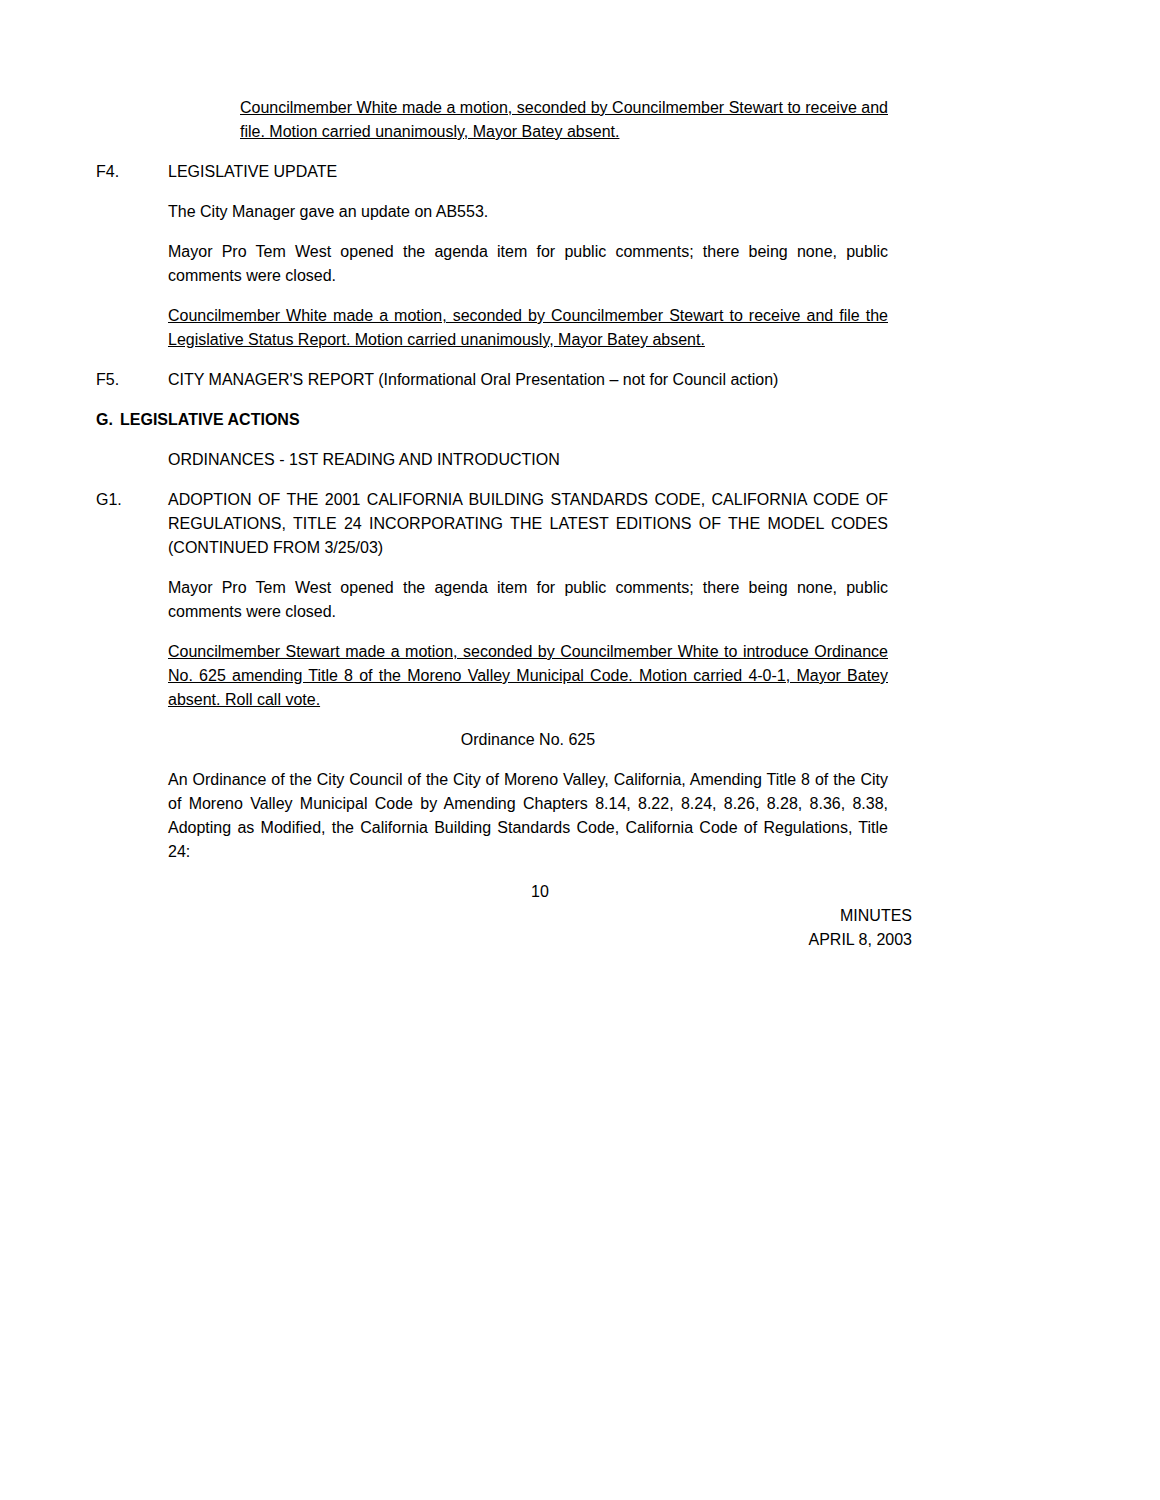Councilmember White made a motion, seconded by Councilmember Stewart to receive and file. Motion carried unanimously, Mayor Batey absent.
F4.
LEGISLATIVE UPDATE
The City Manager gave an update on AB553.
Mayor Pro Tem West opened the agenda item for public comments; there being none, public comments were closed.
Councilmember White made a motion, seconded by Councilmember Stewart to receive and file the Legislative Status Report. Motion carried unanimously, Mayor Batey absent.
F5.
CITY MANAGER'S REPORT (Informational Oral Presentation – not for Council action)
G.
LEGISLATIVE ACTIONS
ORDINANCES - 1ST READING AND INTRODUCTION
G1.
ADOPTION OF THE 2001 CALIFORNIA BUILDING STANDARDS CODE, CALIFORNIA CODE OF REGULATIONS, TITLE 24 INCORPORATING THE LATEST EDITIONS OF THE MODEL CODES (CONTINUED FROM 3/25/03)
Mayor Pro Tem West opened the agenda item for public comments; there being none, public comments were closed.
Councilmember Stewart made a motion, seconded by Councilmember White to introduce Ordinance No. 625 amending Title 8 of the Moreno Valley Municipal Code. Motion carried 4-0-1, Mayor Batey absent. Roll call vote.
Ordinance No. 625
An Ordinance of the City Council of the City of Moreno Valley, California, Amending Title 8 of the City of Moreno Valley Municipal Code by Amending Chapters 8.14, 8.22, 8.24, 8.26, 8.28, 8.36, 8.38, Adopting as Modified, the California Building Standards Code, California Code of Regulations, Title 24:
10
MINUTES
APRIL 8, 2003